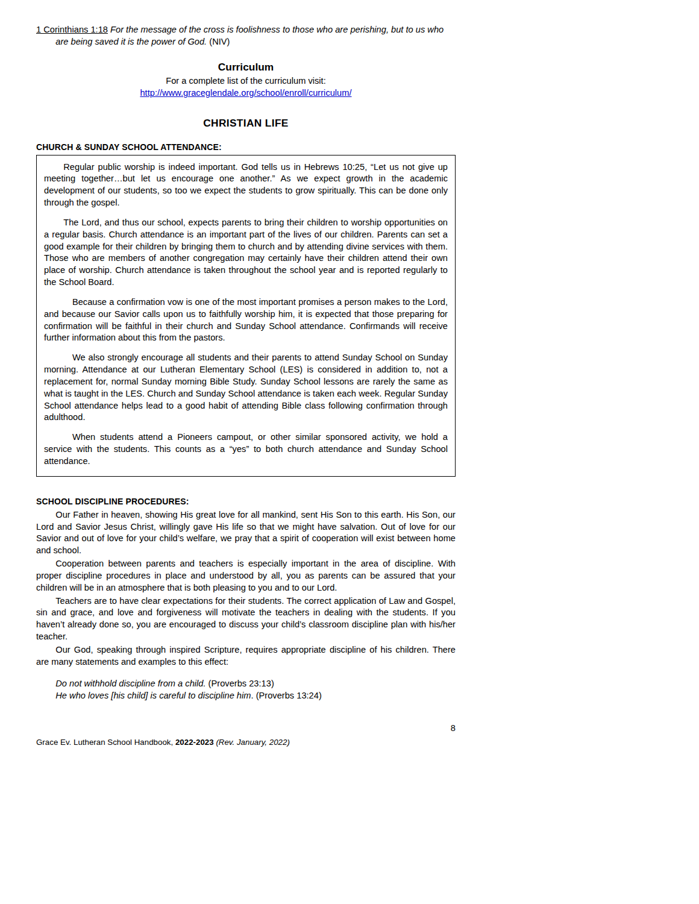1 Corinthians 1:18 For the message of the cross is foolishness to those who are perishing, but to us who are being saved it is the power of God. (NIV)
Curriculum
For a complete list of the curriculum visit:
http://www.graceglendale.org/school/enroll/curriculum/
CHRISTIAN LIFE
CHURCH & SUNDAY SCHOOL ATTENDANCE:
Regular public worship is indeed important. God tells us in Hebrews 10:25, “Let us not give up meeting together…but let us encourage one another.” As we expect growth in the academic development of our students, so too we expect the students to grow spiritually. This can be done only through the gospel.
The Lord, and thus our school, expects parents to bring their children to worship opportunities on a regular basis. Church attendance is an important part of the lives of our children. Parents can set a good example for their children by bringing them to church and by attending divine services with them. Those who are members of another congregation may certainly have their children attend their own place of worship. Church attendance is taken throughout the school year and is reported regularly to the School Board.
Because a confirmation vow is one of the most important promises a person makes to the Lord, and because our Savior calls upon us to faithfully worship him, it is expected that those preparing for confirmation will be faithful in their church and Sunday School attendance. Confirmands will receive further information about this from the pastors.
We also strongly encourage all students and their parents to attend Sunday School on Sunday morning. Attendance at our Lutheran Elementary School (LES) is considered in addition to, not a replacement for, normal Sunday morning Bible Study. Sunday School lessons are rarely the same as what is taught in the LES. Church and Sunday School attendance is taken each week. Regular Sunday School attendance helps lead to a good habit of attending Bible class following confirmation through adulthood.
When students attend a Pioneers campout, or other similar sponsored activity, we hold a service with the students. This counts as a “yes” to both church attendance and Sunday School attendance.
SCHOOL DISCIPLINE PROCEDURES:
Our Father in heaven, showing His great love for all mankind, sent His Son to this earth. His Son, our Lord and Savior Jesus Christ, willingly gave His life so that we might have salvation. Out of love for our Savior and out of love for your child’s welfare, we pray that a spirit of cooperation will exist between home and school.
Cooperation between parents and teachers is especially important in the area of discipline. With proper discipline procedures in place and understood by all, you as parents can be assured that your children will be in an atmosphere that is both pleasing to you and to our Lord.
Teachers are to have clear expectations for their students. The correct application of Law and Gospel, sin and grace, and love and forgiveness will motivate the teachers in dealing with the students. If you haven’t already done so, you are encouraged to discuss your child’s classroom discipline plan with his/her teacher.
Our God, speaking through inspired Scripture, requires appropriate discipline of his children. There are many statements and examples to this effect:
Do not withhold discipline from a child. (Proverbs 23:13)
He who loves [his child] is careful to discipline him. (Proverbs 13:24)
8
Grace Ev. Lutheran School Handbook, 2022-2023 (Rev. January, 2022)